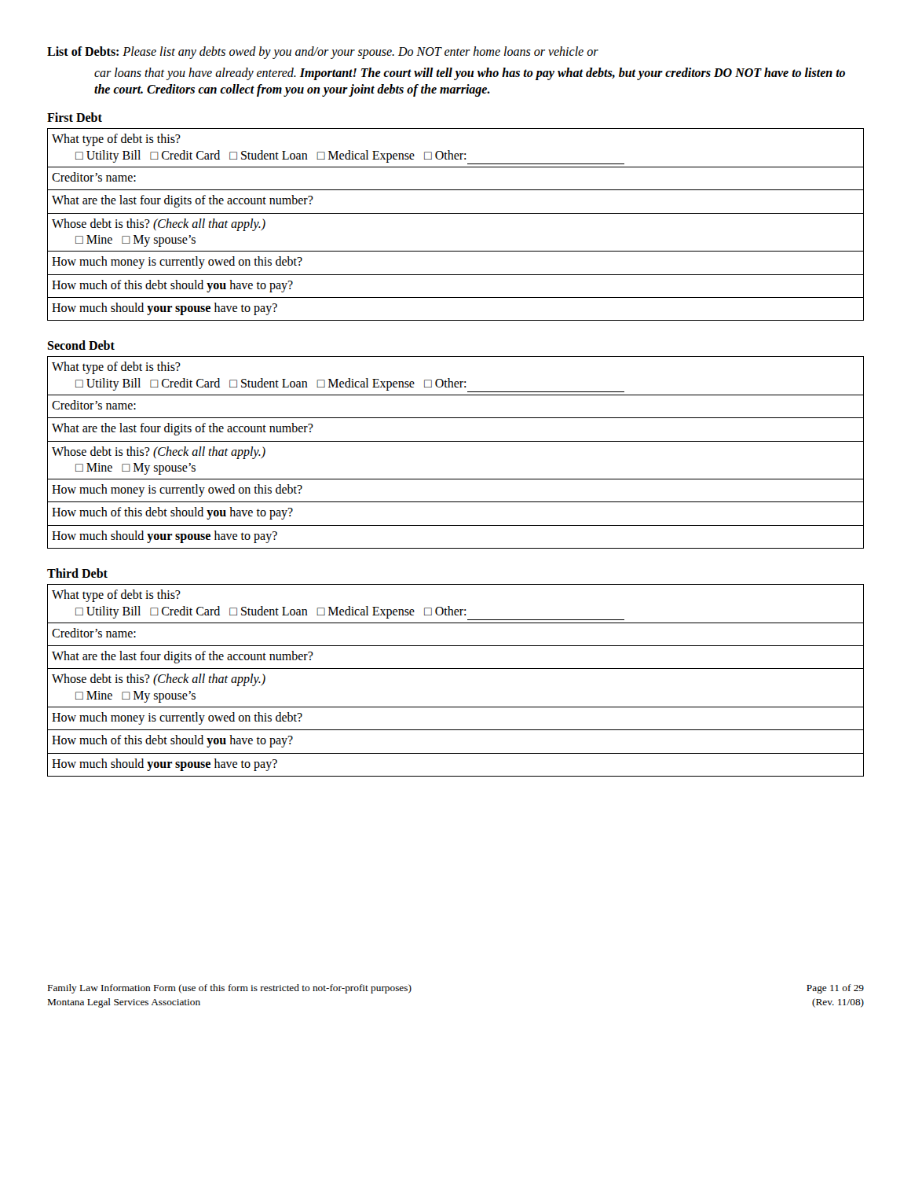List of Debts: Please list any debts owed by you and/or your spouse. Do NOT enter home loans or vehicle or
car loans that you have already entered. Important! The court will tell you who has to pay what debts, but your creditors DO NOT have to listen to the court. Creditors can collect from you on your joint debts of the marriage.
First Debt
| What type of debt is this? □ Utility Bill □ Credit Card □ Student Loan □ Medical Expense □ Other: |
| Creditor’s name: |
| What are the last four digits of the account number? |
| Whose debt is this? (Check all that apply.) □ Mine □ My spouse’s |
| How much money is currently owed on this debt? |
| How much of this debt should you have to pay? |
| How much should your spouse have to pay? |
Second Debt
| What type of debt is this? □ Utility Bill □ Credit Card □ Student Loan □ Medical Expense □ Other: |
| Creditor’s name: |
| What are the last four digits of the account number? |
| Whose debt is this? (Check all that apply.) □ Mine □ My spouse’s |
| How much money is currently owed on this debt? |
| How much of this debt should you have to pay? |
| How much should your spouse have to pay? |
Third Debt
| What type of debt is this? □ Utility Bill □ Credit Card □ Student Loan □ Medical Expense □ Other: |
| Creditor’s name: |
| What are the last four digits of the account number? |
| Whose debt is this? (Check all that apply.) □ Mine □ My spouse’s |
| How much money is currently owed on this debt? |
| How much of this debt should you have to pay? |
| How much should your spouse have to pay? |
Family Law Information Form (use of this form is restricted to not-for-profit purposes)
Montana Legal Services Association
Page 11 of 29
(Rev. 11/08)